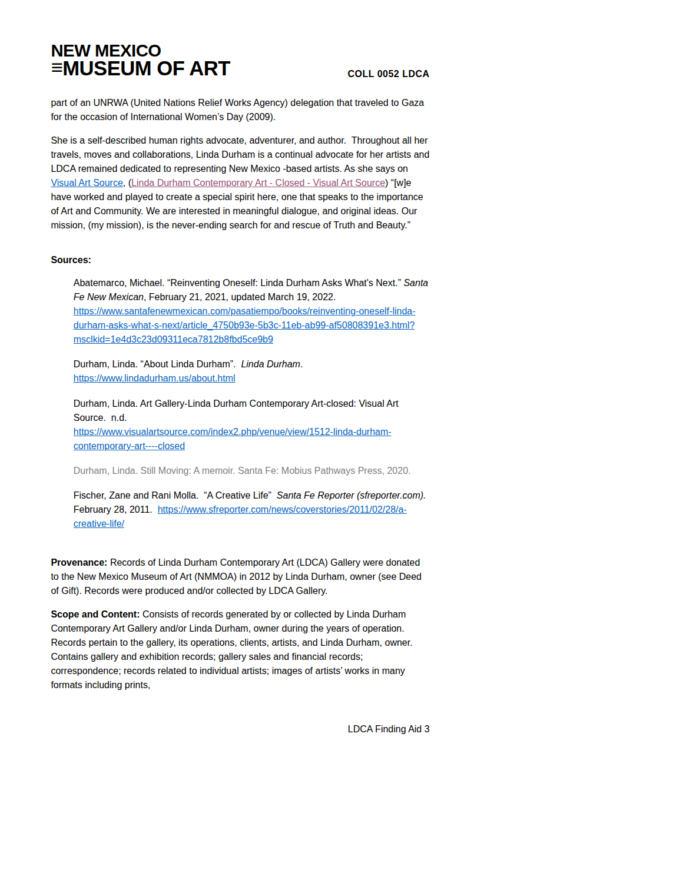New Mexico ≡Museum of Art
COLL 0052 LDCA
part of an UNRWA (United Nations Relief Works Agency) delegation that traveled to Gaza for the occasion of International Women’s Day (2009).
She is a self-described human rights advocate, adventurer, and author. Throughout all her travels, moves and collaborations, Linda Durham is a continual advocate for her artists and LDCA remained dedicated to representing New Mexico -based artists. As she says on Visual Art Source, (Linda Durham Contemporary Art - Closed - Visual Art Source) “[w]e have worked and played to create a special spirit here, one that speaks to the importance of Art and Community. We are interested in meaningful dialogue, and original ideas. Our mission, (my mission), is the never-ending search for and rescue of Truth and Beauty.”
Sources:
Abatemarco, Michael. “Reinventing Oneself: Linda Durham Asks What's Next.” Santa Fe New Mexican, February 21, 2021, updated March 19, 2022.
https://www.santafenewmexican.com/pasatiempo/books/reinventing-oneself-linda-durham-asks-what-s-next/article_4750b93e-5b3c-11eb-ab99-af50808391e3.html?msclkid=1e4d3c23d09311eca7812b8fbd5ce9b9
Durham, Linda. “About Linda Durham”. Linda Durham.
https://www.lindadurham.us/about.html
Durham, Linda. Art Gallery-Linda Durham Contemporary Art-closed: Visual Art Source. n.d.
https://www.visualartsource.com/index2.php/venue/view/1512-linda-durham-contemporary-art----closed
Durham, Linda. Still Moving: A memoir. Santa Fe: Mobius Pathways Press, 2020.
Fischer, Zane and Rani Molla. “A Creative Life” Santa Fe Reporter (sfreporter.com). February 28, 2011. https://www.sfreporter.com/news/coverstories/2011/02/28/a-creative-life/
Provenance: Records of Linda Durham Contemporary Art (LDCA) Gallery were donated to the New Mexico Museum of Art (NMMOA) in 2012 by Linda Durham, owner (see Deed of Gift). Records were produced and/or collected by LDCA Gallery.
Scope and Content: Consists of records generated by or collected by Linda Durham Contemporary Art Gallery and/or Linda Durham, owner during the years of operation. Records pertain to the gallery, its operations, clients, artists, and Linda Durham, owner.
Contains gallery and exhibition records; gallery sales and financial records; correspondence; records related to individual artists; images of artists’ works in many formats including prints,
LDCA Finding Aid 3